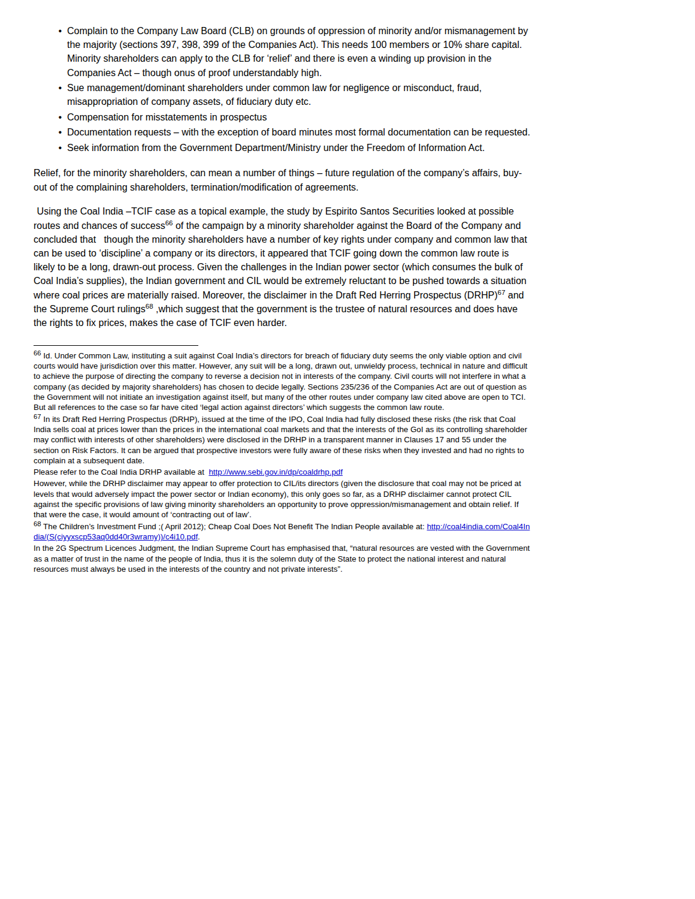Complain to the Company Law Board (CLB) on grounds of oppression of minority and/or mismanagement by the majority (sections 397, 398, 399 of the Companies Act). This needs 100 members or 10% share capital. Minority shareholders can apply to the CLB for ‘relief’ and there is even a winding up provision in the Companies Act – though onus of proof understandably high.
Sue management/dominant shareholders under common law for negligence or misconduct, fraud, misappropriation of company assets, of fiduciary duty etc.
Compensation for misstatements in prospectus
Documentation requests – with the exception of board minutes most formal documentation can be requested.
Seek information from the Government Department/Ministry under the Freedom of Information Act.
Relief, for the minority shareholders, can mean a number of things – future regulation of the company’s affairs, buy-out of the complaining shareholders, termination/modification of agreements.
Using the Coal India –TCIF case as a topical example, the study by Espirito Santos Securities looked at possible routes and chances of success66 of the campaign by a minority shareholder against the Board of the Company and concluded that though the minority shareholders have a number of key rights under company and common law that can be used to ‘discipline’ a company or its directors, it appeared that TCIF going down the common law route is likely to be a long, drawn-out process. Given the challenges in the Indian power sector (which consumes the bulk of Coal India’s supplies), the Indian government and CIL would be extremely reluctant to be pushed towards a situation where coal prices are materially raised. Moreover, the disclaimer in the Draft Red Herring Prospectus (DRHP)67 and the Supreme Court rulings68 ,which suggest that the government is the trustee of natural resources and does have the rights to fix prices, makes the case of TCIF even harder.
66 Id. Under Common Law, instituting a suit against Coal India’s directors for breach of fiduciary duty seems the only viable option and civil courts would have jurisdiction over this matter. However, any suit will be a long, drawn out, unwieldy process, technical in nature and difficult to achieve the purpose of directing the company to reverse a decision not in interests of the company. Civil courts will not interfere in what a company (as decided by majority shareholders) has chosen to decide legally. Sections 235/236 of the Companies Act are out of question as the Government will not initiate an investigation against itself, but many of the other routes under company law cited above are open to TCI. But all references to the case so far have cited ‘legal action against directors’ which suggests the common law route.
67 In its Draft Red Herring Prospectus (DRHP), issued at the time of the IPO, Coal India had fully disclosed these risks (the risk that Coal India sells coal at prices lower than the prices in the international coal markets and that the interests of the GoI as its controlling shareholder may conflict with interests of other shareholders) were disclosed in the DRHP in a transparent manner in Clauses 17 and 55 under the section on Risk Factors. It can be argued that prospective investors were fully aware of these risks when they invested and had no rights to complain at a subsequent date.
Please refer to the Coal India DRHP available at http://www.sebi.gov.in/dp/coaldrhp.pdf
However, while the DRHP disclaimer may appear to offer protection to CIL/its directors (given the disclosure that coal may not be priced at levels that would adversely impact the power sector or Indian economy), this only goes so far, as a DRHP disclaimer cannot protect CIL against the specific provisions of law giving minority shareholders an opportunity to prove oppression/mismanagement and obtain relief. If that were the case, it would amount of ‘contracting out of law’.
68 The Children’s Investment Fund ;( April 2012); Cheap Coal Does Not Benefit The Indian People available at: http://coal4india.com/Coal4India/(S(ciyyxscp53aq0dd40r3wramy))/c4i10.pdf.
In the 2G Spectrum Licences Judgment, the Indian Supreme Court has emphasised that, “natural resources are vested with the Government as a matter of trust in the name of the people of India, thus it is the solemn duty of the State to protect the national interest and natural resources must always be used in the interests of the country and not private interests”.